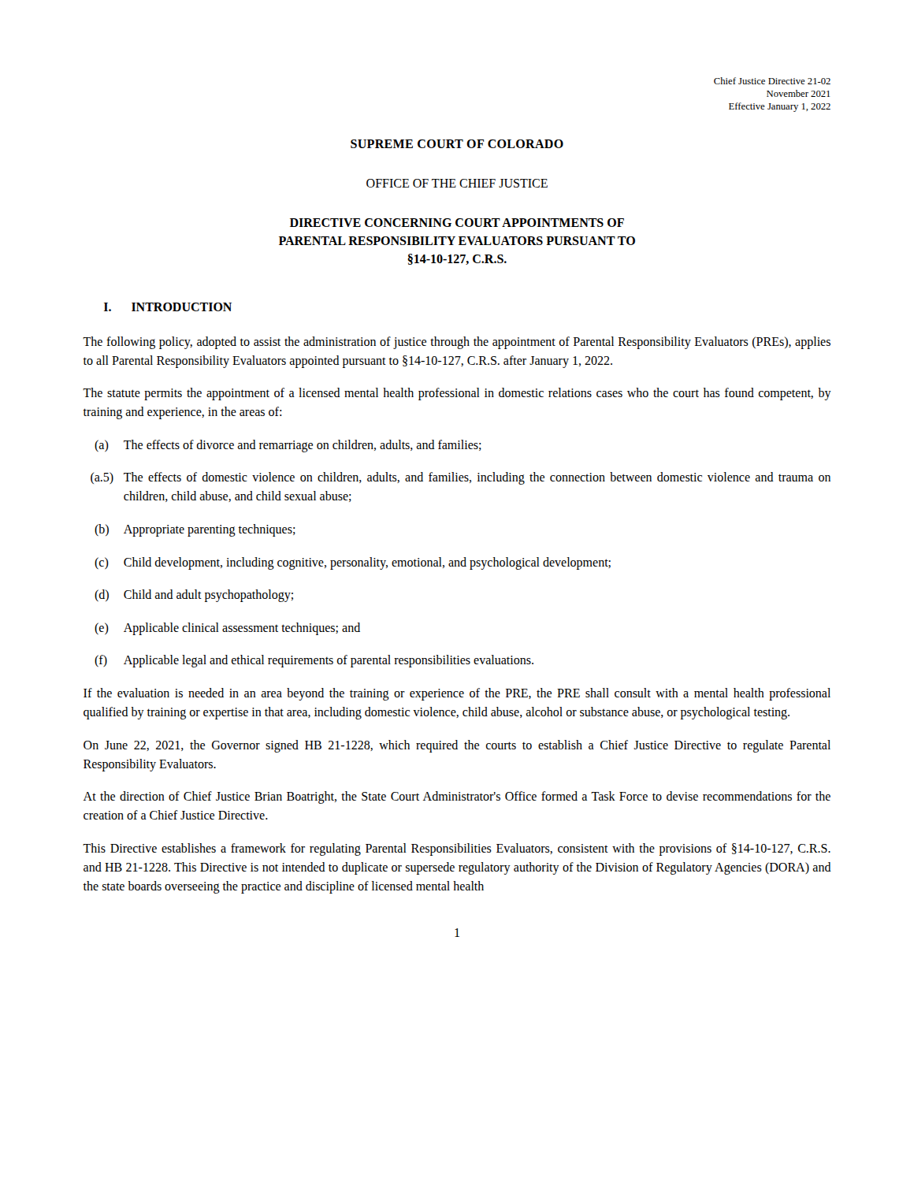Chief Justice Directive 21-02
November 2021
Effective January 1, 2022
SUPREME COURT OF COLORADO
OFFICE OF THE CHIEF JUSTICE
DIRECTIVE CONCERNING COURT APPOINTMENTS OF
PARENTAL RESPONSIBILITY EVALUATORS PURSUANT TO
§14-10-127, C.R.S.
I. INTRODUCTION
The following policy, adopted to assist the administration of justice through the appointment of Parental Responsibility Evaluators (PREs), applies to all Parental Responsibility Evaluators appointed pursuant to §14-10-127, C.R.S. after January 1, 2022.
The statute permits the appointment of a licensed mental health professional in domestic relations cases who the court has found competent, by training and experience, in the areas of:
(a) The effects of divorce and remarriage on children, adults, and families;
(a.5) The effects of domestic violence on children, adults, and families, including the connection between domestic violence and trauma on children, child abuse, and child sexual abuse;
(b) Appropriate parenting techniques;
(c) Child development, including cognitive, personality, emotional, and psychological development;
(d) Child and adult psychopathology;
(e) Applicable clinical assessment techniques; and
(f) Applicable legal and ethical requirements of parental responsibilities evaluations.
If the evaluation is needed in an area beyond the training or experience of the PRE, the PRE shall consult with a mental health professional qualified by training or expertise in that area, including domestic violence, child abuse, alcohol or substance abuse, or psychological testing.
On June 22, 2021, the Governor signed HB 21-1228, which required the courts to establish a Chief Justice Directive to regulate Parental Responsibility Evaluators.
At the direction of Chief Justice Brian Boatright, the State Court Administrator's Office formed a Task Force to devise recommendations for the creation of a Chief Justice Directive.
This Directive establishes a framework for regulating Parental Responsibilities Evaluators, consistent with the provisions of §14-10-127, C.R.S. and HB 21-1228. This Directive is not intended to duplicate or supersede regulatory authority of the Division of Regulatory Agencies (DORA) and the state boards overseeing the practice and discipline of licensed mental health
1